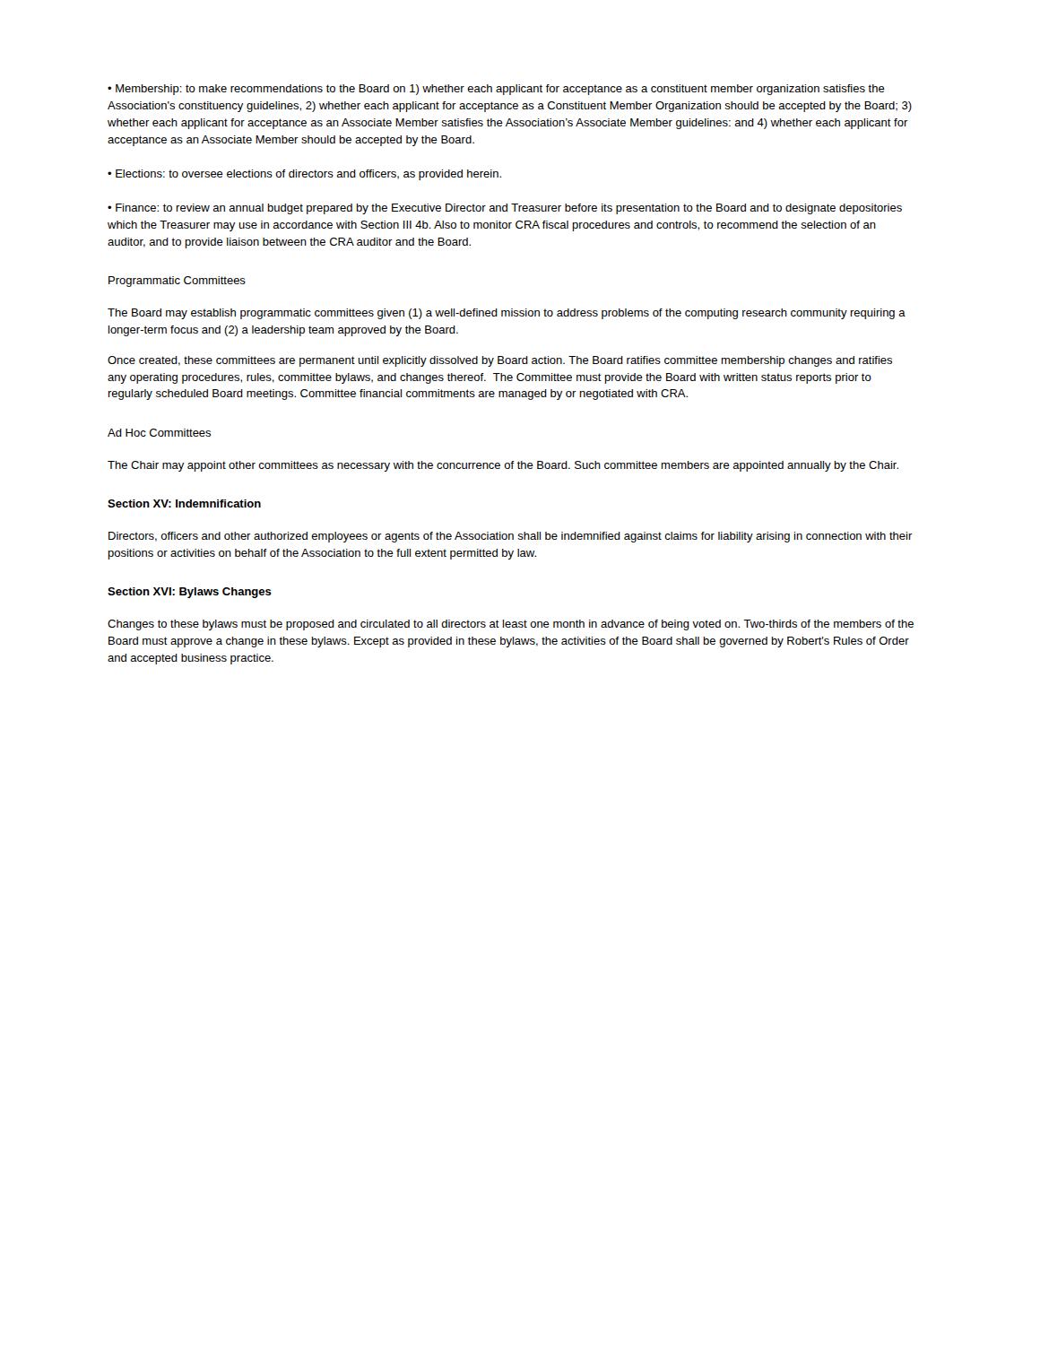• Membership: to make recommendations to the Board on 1) whether each applicant for acceptance as a constituent member organization satisfies the Association's constituency guidelines, 2) whether each applicant for acceptance as a Constituent Member Organization should be accepted by the Board; 3) whether each applicant for acceptance as an Associate Member satisfies the Association’s Associate Member guidelines: and 4) whether each applicant for acceptance as an Associate Member should be accepted by the Board.
• Elections: to oversee elections of directors and officers, as provided herein.
• Finance: to review an annual budget prepared by the Executive Director and Treasurer before its presentation to the Board and to designate depositories which the Treasurer may use in accordance with Section III 4b. Also to monitor CRA fiscal procedures and controls, to recommend the selection of an auditor, and to provide liaison between the CRA auditor and the Board.
Programmatic Committees
The Board may establish programmatic committees given (1) a well-defined mission to address problems of the computing research community requiring a longer-term focus and (2) a leadership team approved by the Board.
Once created, these committees are permanent until explicitly dissolved by Board action. The Board ratifies committee membership changes and ratifies any operating procedures, rules, committee bylaws, and changes thereof. The Committee must provide the Board with written status reports prior to regularly scheduled Board meetings. Committee financial commitments are managed by or negotiated with CRA.
Ad Hoc Committees
The Chair may appoint other committees as necessary with the concurrence of the Board. Such committee members are appointed annually by the Chair.
Section XV: Indemnification
Directors, officers and other authorized employees or agents of the Association shall be indemnified against claims for liability arising in connection with their positions or activities on behalf of the Association to the full extent permitted by law.
Section XVI: Bylaws Changes
Changes to these bylaws must be proposed and circulated to all directors at least one month in advance of being voted on. Two-thirds of the members of the Board must approve a change in these bylaws. Except as provided in these bylaws, the activities of the Board shall be governed by Robert's Rules of Order and accepted business practice.